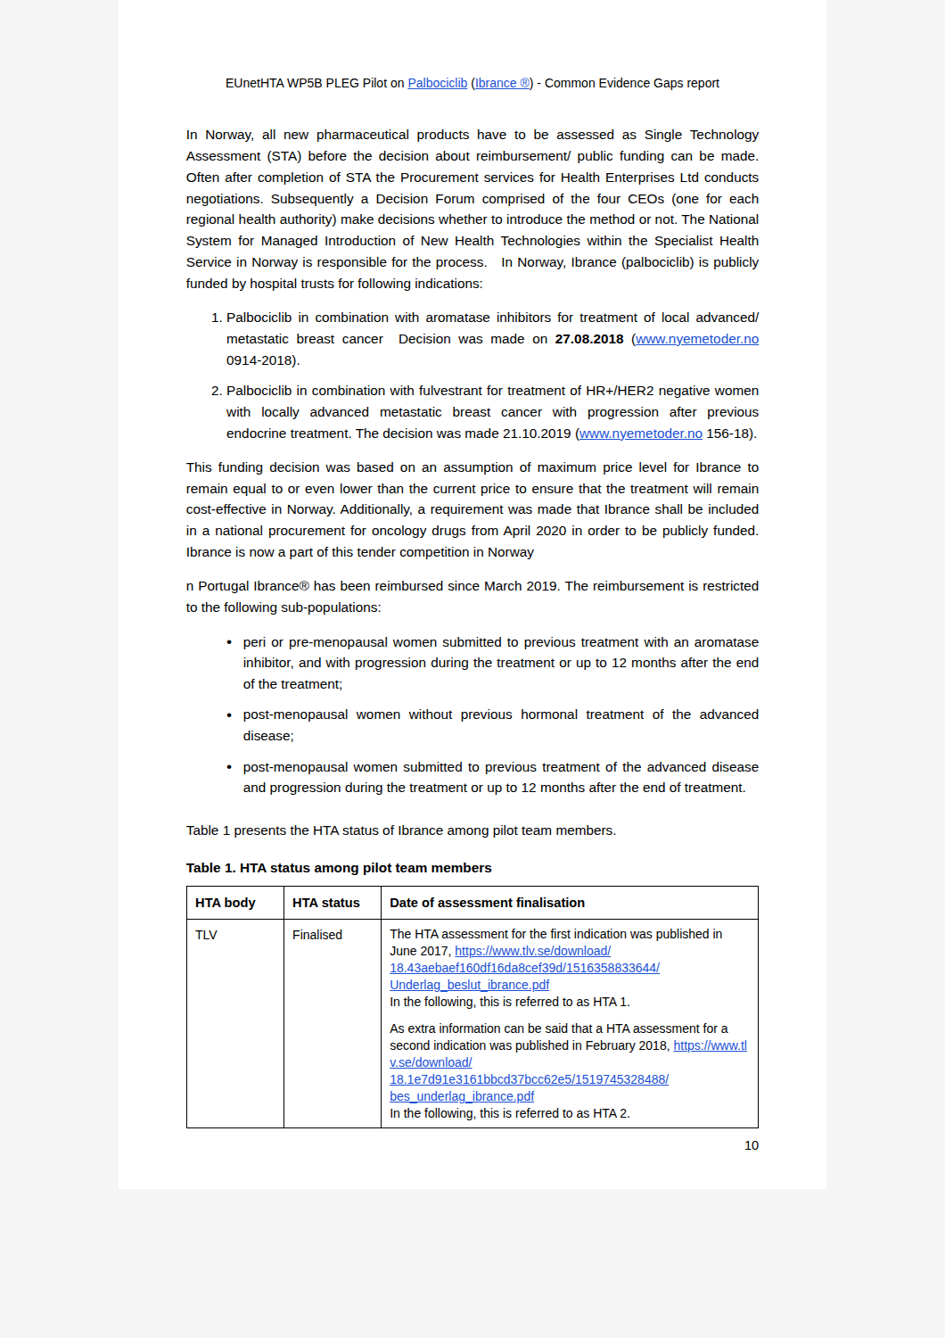EUnetHTA WP5B PLEG Pilot on Palbociclib (Ibrance ®) - Common Evidence Gaps report
In Norway, all new pharmaceutical products have to be assessed as Single Technology Assessment (STA) before the decision about reimbursement/ public funding can be made. Often after completion of STA the Procurement services for Health Enterprises Ltd conducts negotiations. Subsequently a Decision Forum comprised of the four CEOs (one for each regional health authority) make decisions whether to introduce the method or not. The National System for Managed Introduction of New Health Technologies within the Specialist Health Service in Norway is responsible for the process. In Norway, Ibrance (palbociclib) is publicly funded by hospital trusts for following indications:
Palbociclib in combination with aromatase inhibitors for treatment of local advanced/ metastatic breast cancer Decision was made on 27.08.2018 (www.nyemetoder.no 0914-2018).
Palbociclib in combination with fulvestrant for treatment of HR+/HER2 negative women with locally advanced metastatic breast cancer with progression after previous endocrine treatment. The decision was made 21.10.2019 (www.nyemetoder.no 156-18).
This funding decision was based on an assumption of maximum price level for Ibrance to remain equal to or even lower than the current price to ensure that the treatment will remain cost-effective in Norway. Additionally, a requirement was made that Ibrance shall be included in a national procurement for oncology drugs from April 2020 in order to be publicly funded. Ibrance is now a part of this tender competition in Norway
n Portugal Ibrance® has been reimbursed since March 2019. The reimbursement is restricted to the following sub-populations:
peri or pre-menopausal women submitted to previous treatment with an aromatase inhibitor, and with progression during the treatment or up to 12 months after the end of the treatment;
post-menopausal women without previous hormonal treatment of the advanced disease;
post-menopausal women submitted to previous treatment of the advanced disease and progression during the treatment or up to 12 months after the end of treatment.
Table 1 presents the HTA status of Ibrance among pilot team members.
Table 1. HTA status among pilot team members
| HTA body | HTA status | Date of assessment finalisation |
| --- | --- | --- |
| TLV | Finalised | The HTA assessment for the first indication was published in June 2017, https://www.tlv.se/download/ 18.43aebaef160df16da8cef39d/1516358833644/ Underlag_beslut_ibrance.pdf In the following, this is referred to as HTA 1. As extra information can be said that a HTA assessment for a second indication was published in February 2018, https://www.tlv.se/download/ 18.1e7d91e3161bbcd37bcc62e5/1519745328488/ bes_underlag_ibrance.pdf In the following, this is referred to as HTA 2. |
10